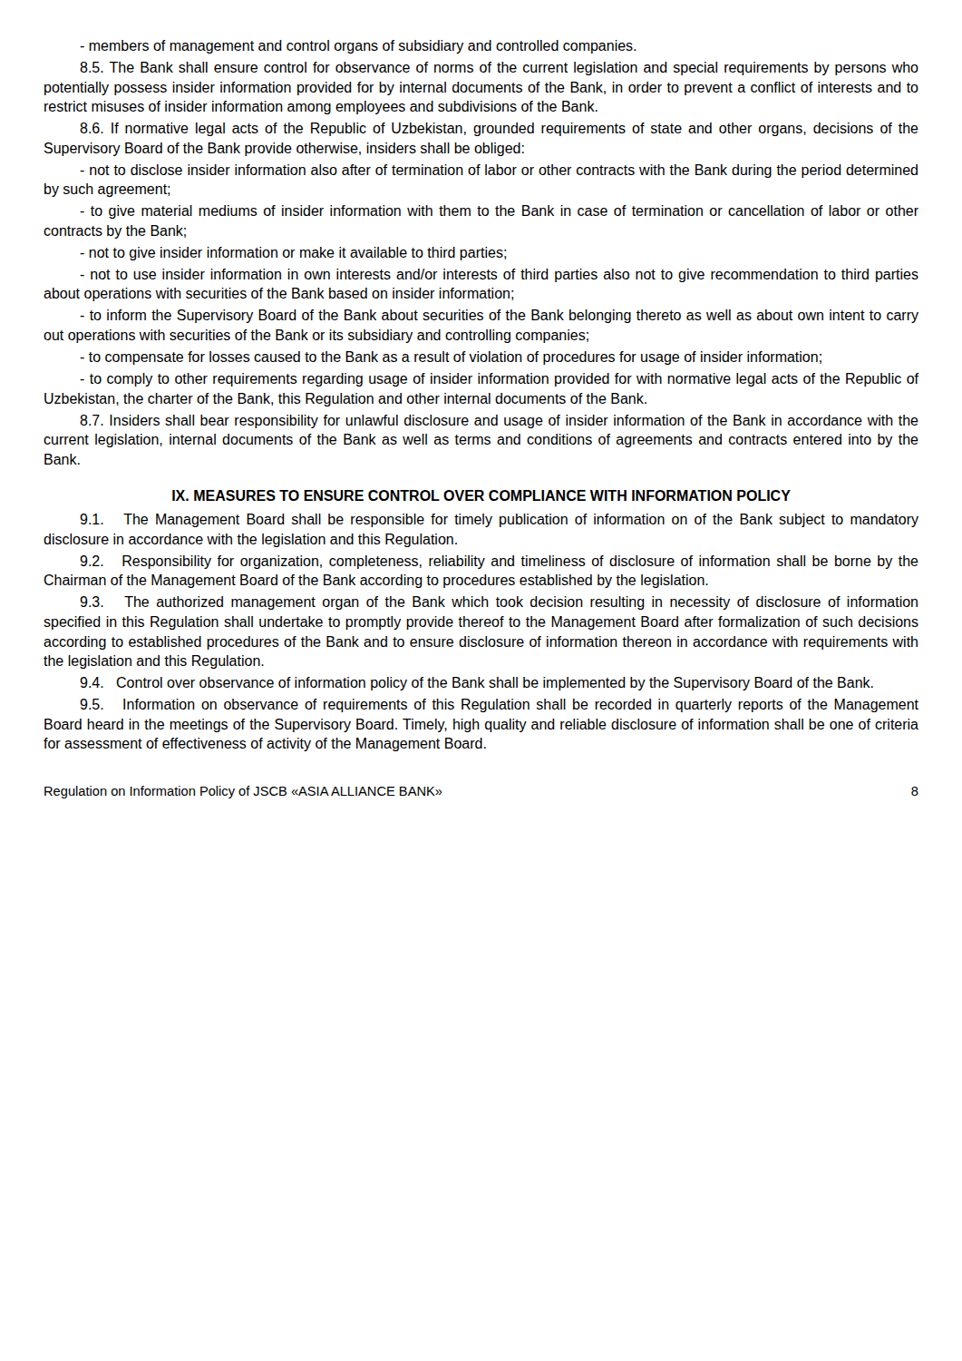- members of management and control organs of subsidiary and controlled companies.
8.5. The Bank shall ensure control for observance of norms of the current legislation and special requirements by persons who potentially possess insider information provided for by internal documents of the Bank, in order to prevent a conflict of interests and to restrict misuses of insider information among employees and subdivisions of the Bank.
8.6. If normative legal acts of the Republic of Uzbekistan, grounded requirements of state and other organs, decisions of the Supervisory Board of the Bank provide otherwise, insiders shall be obliged:
- not to disclose insider information also after of termination of labor or other contracts with the Bank during the period determined by such agreement;
- to give material mediums of insider information with them to the Bank in case of termination or cancellation of labor or other contracts by the Bank;
- not to give insider information or make it available to third parties;
- not to use insider information in own interests and/or interests of third parties also not to give recommendation to third parties about operations with securities of the Bank based on insider information;
- to inform the Supervisory Board of the Bank about securities of the Bank belonging thereto as well as about own intent to carry out operations with securities of the Bank or its subsidiary and controlling companies;
- to compensate for losses caused to the Bank as a result of violation of procedures for usage of insider information;
- to comply to other requirements regarding usage of insider information provided for with normative legal acts of the Republic of Uzbekistan, the charter of the Bank, this Regulation and other internal documents of the Bank.
8.7. Insiders shall bear responsibility for unlawful disclosure and usage of insider information of the Bank in accordance with the current legislation, internal documents of the Bank as well as terms and conditions of agreements and contracts entered into by the Bank.
IX. Measures to ensure control over compliance with information policy
9.1. The Management Board shall be responsible for timely publication of information on of the Bank subject to mandatory disclosure in accordance with the legislation and this Regulation.
9.2. Responsibility for organization, completeness, reliability and timeliness of disclosure of information shall be borne by the Chairman of the Management Board of the Bank according to procedures established by the legislation.
9.3. The authorized management organ of the Bank which took decision resulting in necessity of disclosure of information specified in this Regulation shall undertake to promptly provide thereof to the Management Board after formalization of such decisions according to established procedures of the Bank and to ensure disclosure of information thereon in accordance with requirements with the legislation and this Regulation.
9.4. Control over observance of information policy of the Bank shall be implemented by the Supervisory Board of the Bank.
9.5. Information on observance of requirements of this Regulation shall be recorded in quarterly reports of the Management Board heard in the meetings of the Supervisory Board. Timely, high quality and reliable disclosure of information shall be one of criteria for assessment of effectiveness of activity of the Management Board.
Regulation on Information Policy of JSCB «ASIA ALLIANCE BANK» 8